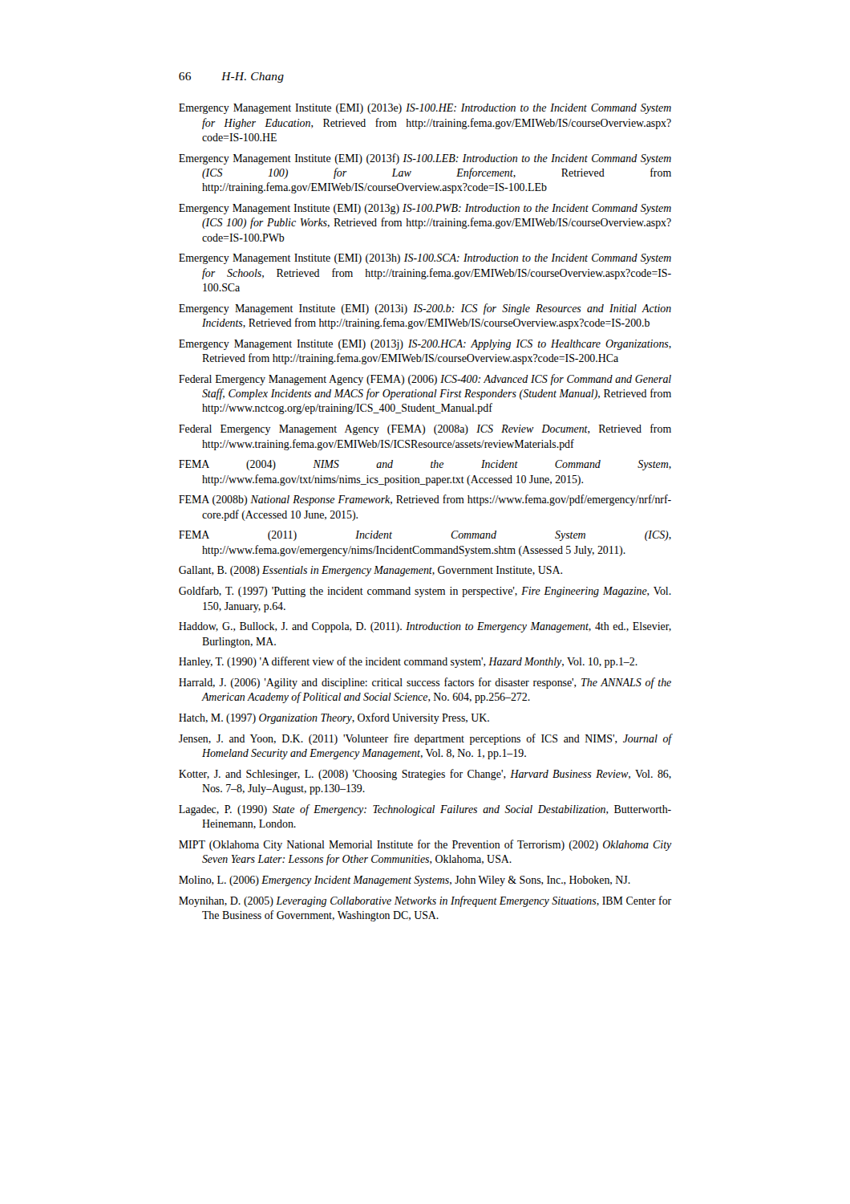66 H-H. Chang
Emergency Management Institute (EMI) (2013e) IS-100.HE: Introduction to the Incident Command System for Higher Education, Retrieved from http://training.fema.gov/EMIWeb/IS/courseOverview.aspx?code=IS-100.HE
Emergency Management Institute (EMI) (2013f) IS-100.LEB: Introduction to the Incident Command System (ICS 100) for Law Enforcement, Retrieved from http://training.fema.gov/EMIWeb/IS/courseOverview.aspx?code=IS-100.LEb
Emergency Management Institute (EMI) (2013g) IS-100.PWB: Introduction to the Incident Command System (ICS 100) for Public Works, Retrieved from http://training.fema.gov/EMIWeb/IS/courseOverview.aspx?code=IS-100.PWb
Emergency Management Institute (EMI) (2013h) IS-100.SCA: Introduction to the Incident Command System for Schools, Retrieved from http://training.fema.gov/EMIWeb/IS/courseOverview.aspx?code=IS-100.SCa
Emergency Management Institute (EMI) (2013i) IS-200.b: ICS for Single Resources and Initial Action Incidents, Retrieved from http://training.fema.gov/EMIWeb/IS/courseOverview.aspx?code=IS-200.b
Emergency Management Institute (EMI) (2013j) IS-200.HCA: Applying ICS to Healthcare Organizations, Retrieved from http://training.fema.gov/EMIWeb/IS/courseOverview.aspx?code=IS-200.HCa
Federal Emergency Management Agency (FEMA) (2006) ICS-400: Advanced ICS for Command and General Staff, Complex Incidents and MACS for Operational First Responders (Student Manual), Retrieved from http://www.nctcog.org/ep/training/ICS_400_Student_Manual.pdf
Federal Emergency Management Agency (FEMA) (2008a) ICS Review Document, Retrieved from http://www.training.fema.gov/EMIWeb/IS/ICSResource/assets/reviewMaterials.pdf
FEMA (2004) NIMS and the Incident Command System, http://www.fema.gov/txt/nims/nims_ics_position_paper.txt (Accessed 10 June, 2015).
FEMA (2008b) National Response Framework, Retrieved from https://www.fema.gov/pdf/emergency/nrf/nrf-core.pdf (Accessed 10 June, 2015).
FEMA (2011) Incident Command System (ICS), http://www.fema.gov/emergency/nims/IncidentCommandSystem.shtm (Assessed 5 July, 2011).
Gallant, B. (2008) Essentials in Emergency Management, Government Institute, USA.
Goldfarb, T. (1997) 'Putting the incident command system in perspective', Fire Engineering Magazine, Vol. 150, January, p.64.
Haddow, G., Bullock, J. and Coppola, D. (2011). Introduction to Emergency Management, 4th ed., Elsevier, Burlington, MA.
Hanley, T. (1990) 'A different view of the incident command system', Hazard Monthly, Vol. 10, pp.1–2.
Harrald, J. (2006) 'Agility and discipline: critical success factors for disaster response', The ANNALS of the American Academy of Political and Social Science, No. 604, pp.256–272.
Hatch, M. (1997) Organization Theory, Oxford University Press, UK.
Jensen, J. and Yoon, D.K. (2011) 'Volunteer fire department perceptions of ICS and NIMS', Journal of Homeland Security and Emergency Management, Vol. 8, No. 1, pp.1–19.
Kotter, J. and Schlesinger, L. (2008) 'Choosing Strategies for Change', Harvard Business Review, Vol. 86, Nos. 7–8, July–August, pp.130–139.
Lagadec, P. (1990) State of Emergency: Technological Failures and Social Destabilization, Butterworth-Heinemann, London.
MIPT (Oklahoma City National Memorial Institute for the Prevention of Terrorism) (2002) Oklahoma City Seven Years Later: Lessons for Other Communities, Oklahoma, USA.
Molino, L. (2006) Emergency Incident Management Systems, John Wiley & Sons, Inc., Hoboken, NJ.
Moynihan, D. (2005) Leveraging Collaborative Networks in Infrequent Emergency Situations, IBM Center for The Business of Government, Washington DC, USA.